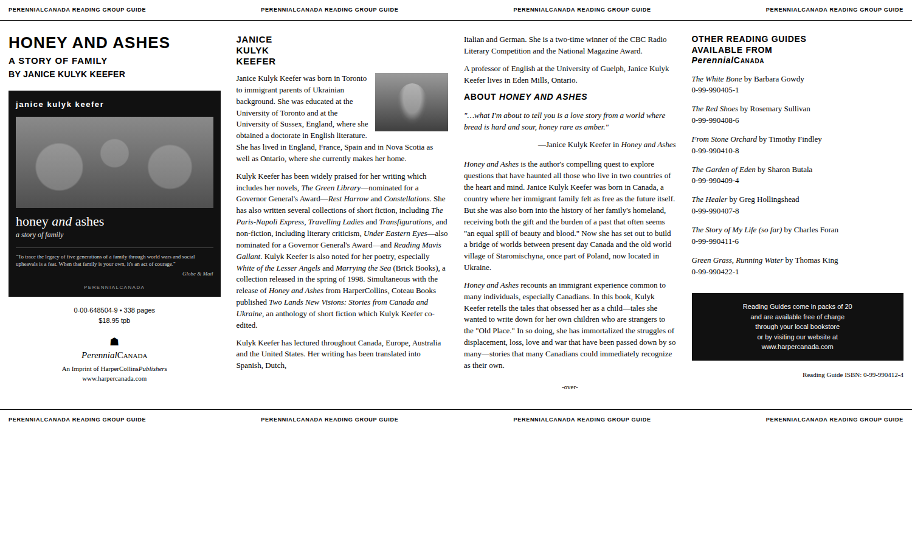PerennialCanada Reading Group Guide PerennialCanada Reading Group Guide PerennialCanada Reading Group Guide PerennialCanada Reading Group Guide
HONEY AND ASHES
A STORY OF FAMILY
BY JANICE KULYK KEEFER
janice kulyk keefer
honey and ashes
a story of family
"To trace the legacy of five generations of a family through world wars and social upheavals is a feat. When that family is your own, it's an act of courage." Globe & Mail
PERENNIALCANADA
0-00-648504-9 • 338 pages
$18.95 tpb
☗
Perennial Canada
An Imprint of HarperCollinsPublishers
www.harpercanada.com
JANICE
KULYK
KEEFER
Janice Kulyk Keefer was born in Toronto to immigrant parents of Ukrainian background. She was educated at the University of Toronto and at the University of Sussex, England, where she obtained a doctorate in English literature. She has lived in England, France, Spain and in Nova Scotia as well as Ontario, where she currently makes her home.
Kulyk Keefer has been widely praised for her writing which includes her novels, The Green Library—nominated for a Governor General's Award—Rest Harrow and Constellations. She has also written several collections of short fiction, including The Paris-Napoli Express, Travelling Ladies and Transfigurations, and non-fiction, including literary criticism, Under Eastern Eyes—also nominated for a Governor General's Award—and Reading Mavis Gallant. Kulyk Keefer is also noted for her poetry, especially White of the Lesser Angels and Marrying the Sea (Brick Books), a collection released in the spring of 1998. Simultaneous with the release of Honey and Ashes from HarperCollins, Coteau Books published Two Lands New Visions: Stories from Canada and Ukraine, an anthology of short fiction which Kulyk Keefer co-edited.
Kulyk Keefer has lectured throughout Canada, Europe, Australia and the United States. Her writing has been translated into Spanish, Dutch,
Italian and German. She is a two-time winner of the CBC Radio Literary Competition and the National Magazine Award.
A professor of English at the University of Guelph, Janice Kulyk Keefer lives in Eden Mills, Ontario.
ABOUT HONEY AND ASHES
"…what I'm about to tell you is a love story from a world where bread is hard and sour, honey rare as amber."
—Janice Kulyk Keefer in Honey and Ashes
Honey and Ashes is the author's compelling quest to explore questions that have haunted all those who live in two countries of the heart and mind. Janice Kulyk Keefer was born in Canada, a country where her immigrant family felt as free as the future itself. But she was also born into the history of her family's homeland, receiving both the gift and the burden of a past that often seems "an equal spill of beauty and blood." Now she has set out to build a bridge of worlds between present day Canada and the old world village of Staromischyna, once part of Poland, now located in Ukraine.
Honey and Ashes recounts an immigrant experience common to many individuals, especially Canadians. In this book, Kulyk Keefer retells the tales that obsessed her as a child—tales she wanted to write down for her own children who are strangers to the "Old Place." In so doing, she has immortalized the struggles of displacement, loss, love and war that have been passed down by so many—stories that many Canadians could immediately recognize as their own.
-over-
OTHER READING GUIDES
AVAILABLE FROM
Perennial Canada
The White Bone by Barbara Gowdy
0-99-990405-1
The Red Shoes by Rosemary Sullivan
0-99-990408-6
From Stone Orchard by Timothy Findley
0-99-990410-8
The Garden of Eden by Sharon Butala
0-99-990409-4
The Healer by Greg Hollingshead
0-99-990407-8
The Story of My Life (so far) by Charles Foran
0-99-990411-6
Green Grass, Running Water by Thomas King
0-99-990422-1
Reading Guides come in packs of 20
and are available free of charge
through your local bookstore
or by visiting our website at
www.harpercanada.com
Reading Guide ISBN: 0-99-990412-4
PerennialCanada Reading Group Guide PerennialCanada Reading Group Guide PerennialCanada Reading Group Guide PerennialCanada Reading Group Guide